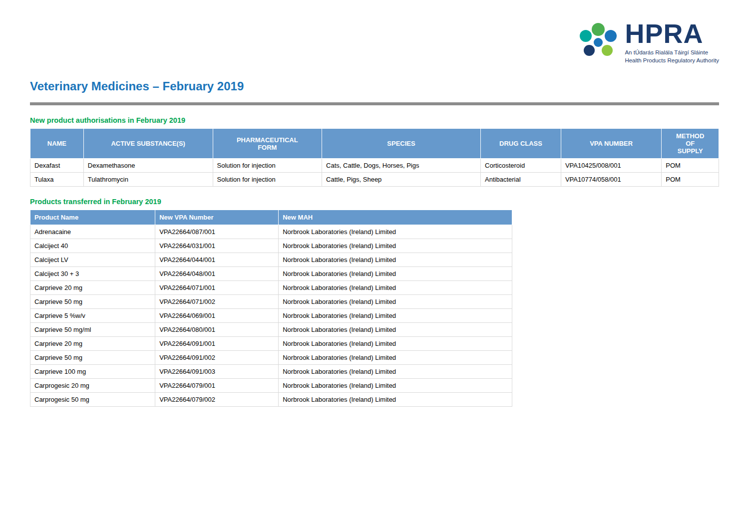HPRA
An tÚdarás Rialála Táirgí Sláinte
Health Products Regulatory Authority
Veterinary Medicines – February 2019
New product authorisations in February 2019
| NAME | ACTIVE SUBSTANCE(S) | PHARMACEUTICAL FORM | SPECIES | DRUG CLASS | VPA NUMBER | METHOD OF SUPPLY |
| --- | --- | --- | --- | --- | --- | --- |
| Dexafast | Dexamethasone | Solution for injection | Cats, Cattle, Dogs, Horses, Pigs | Corticosteroid | VPA10425/008/001 | POM |
| Tulaxa | Tulathromycin | Solution for injection | Cattle, Pigs, Sheep | Antibacterial | VPA10774/058/001 | POM |
Products transferred in February 2019
| Product Name | New VPA Number | New MAH |
| --- | --- | --- |
| Adrenacaine | VPA22664/087/001 | Norbrook Laboratories (Ireland) Limited |
| Calciject 40 | VPA22664/031/001 | Norbrook Laboratories (Ireland) Limited |
| Calciject LV | VPA22664/044/001 | Norbrook Laboratories (Ireland) Limited |
| Calciject 30 + 3 | VPA22664/048/001 | Norbrook Laboratories (Ireland) Limited |
| Carprieve 20 mg | VPA22664/071/001 | Norbrook Laboratories (Ireland) Limited |
| Carprieve 50 mg | VPA22664/071/002 | Norbrook Laboratories (Ireland) Limited |
| Carprieve 5 %w/v | VPA22664/069/001 | Norbrook Laboratories (Ireland) Limited |
| Carprieve 50 mg/ml | VPA22664/080/001 | Norbrook Laboratories (Ireland) Limited |
| Carprieve 20 mg | VPA22664/091/001 | Norbrook Laboratories (Ireland) Limited |
| Carprieve 50 mg | VPA22664/091/002 | Norbrook Laboratories (Ireland) Limited |
| Carprieve 100 mg | VPA22664/091/003 | Norbrook Laboratories (Ireland) Limited |
| Carprogesic 20 mg | VPA22664/079/001 | Norbrook Laboratories (Ireland) Limited |
| Carprogesic 50 mg | VPA22664/079/002 | Norbrook Laboratories (Ireland) Limited |